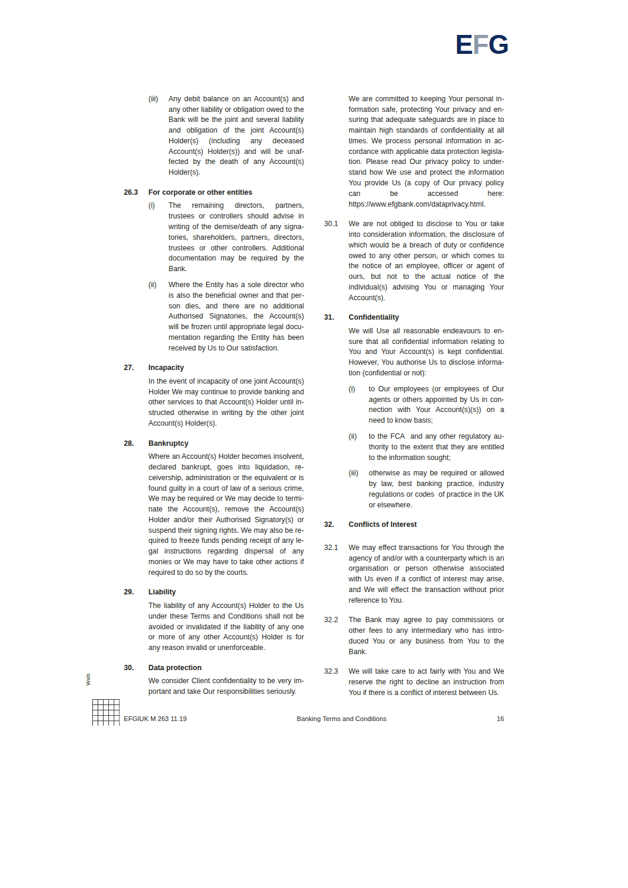EFG
(iii)
Any debit balance on an Account(s) and any other liability or obligation owed to the Bank will be the joint and several liability and obligation of the joint Account(s) Holder(s) (including any deceased Account(s) Holder(s)) and will be unaffected by the death of any Account(s) Holder(s).
26.3
For corporate or other entities
(i)
The remaining directors, partners, trustees or controllers should advise in writing of the demise/death of any signatories, shareholders, partners, directors, trustees or other controllers. Additional documentation may be required by the Bank.
(ii)
Where the Entity has a sole director who is also the beneficial owner and that person dies, and there are no additional Authorised Signatories, the Account(s) will be frozen until appropriate legal documentation regarding the Entity has been received by Us to Our satisfaction.
27.
Incapacity
In the event of incapacity of one joint Account(s) Holder We may continue to provide banking and other services to that Account(s) Holder until instructed otherwise in writing by the other joint Account(s) Holder(s).
28.
Bankruptcy
Where an Account(s) Holder becomes insolvent, declared bankrupt, goes into liquidation, receivership, administration or the equivalent or is found guilty in a court of law of a serious crime, We may be required or We may decide to terminate the Account(s), remove the Account(s) Holder and/or their Authorised Signatory(s) or suspend their signing rights. We may also be required to freeze funds pending receipt of any legal instructions regarding dispersal of any monies or We may have to take other actions if required to do so by the courts.
29.
Liability
The liability of any Account(s) Holder to the Us under these Terms and Conditions shall not be avoided or invalidated if the liability of any one or more of any other Account(s) Holder is for any reason invalid or unenforceable.
30.
Data protection
We consider Client confidentiality to be very important and take Our responsibilities seriously.
We are committed to keeping Your personal information safe, protecting Your privacy and ensuring that adequate safeguards are in place to maintain high standards of confidentiality at all times. We process personal information in accordance with applicable data protection legislation. Please read Our privacy policy to understand how We use and protect the information You provide Us (a copy of Our privacy policy can be accessed here: https://www.efgbank.com/dataprivacy.html.
30.1
We are not obliged to disclose to You or take into consideration information, the disclosure of which would be a breach of duty or confidence owed to any other person, or which comes to the notice of an employee, officer or agent of ours, but not to the actual notice of the individual(s) advising You or managing Your Account(s).
31.
Confidentiality
We will Use all reasonable endeavours to ensure that all confidential information relating to You and Your Account(s) is kept confidential. However, You authorise Us to disclose information (confidential or not):
(i)
to Our employees (or employees of Our agents or others appointed by Us in connection with Your Account(s)(s)) on a need to know basis;
(ii)
to the FCA and any other regulatory authority to the extent that they are entitled to the information sought;
(iii)
otherwise as may be required or allowed by law, best banking practice, industry regulations or codes of practice in the UK or elsewhere.
32.
Conflicts of Interest
32.1
We may effect transactions for You through the agency of and/or with a counterparty which is an organisation or person otherwise associated with Us even if a conflict of interest may arise, and We will effect the transaction without prior reference to You.
32.2
The Bank may agree to pay commissions or other fees to any intermediary who has introduced You or any business from You to the Bank.
32.3
We will take care to act fairly with You and We reserve the right to decline an instruction from You if there is a conflict of interest between Us.
Web
EFGIUK M 263 11.19
Banking Terms and Conditions
16